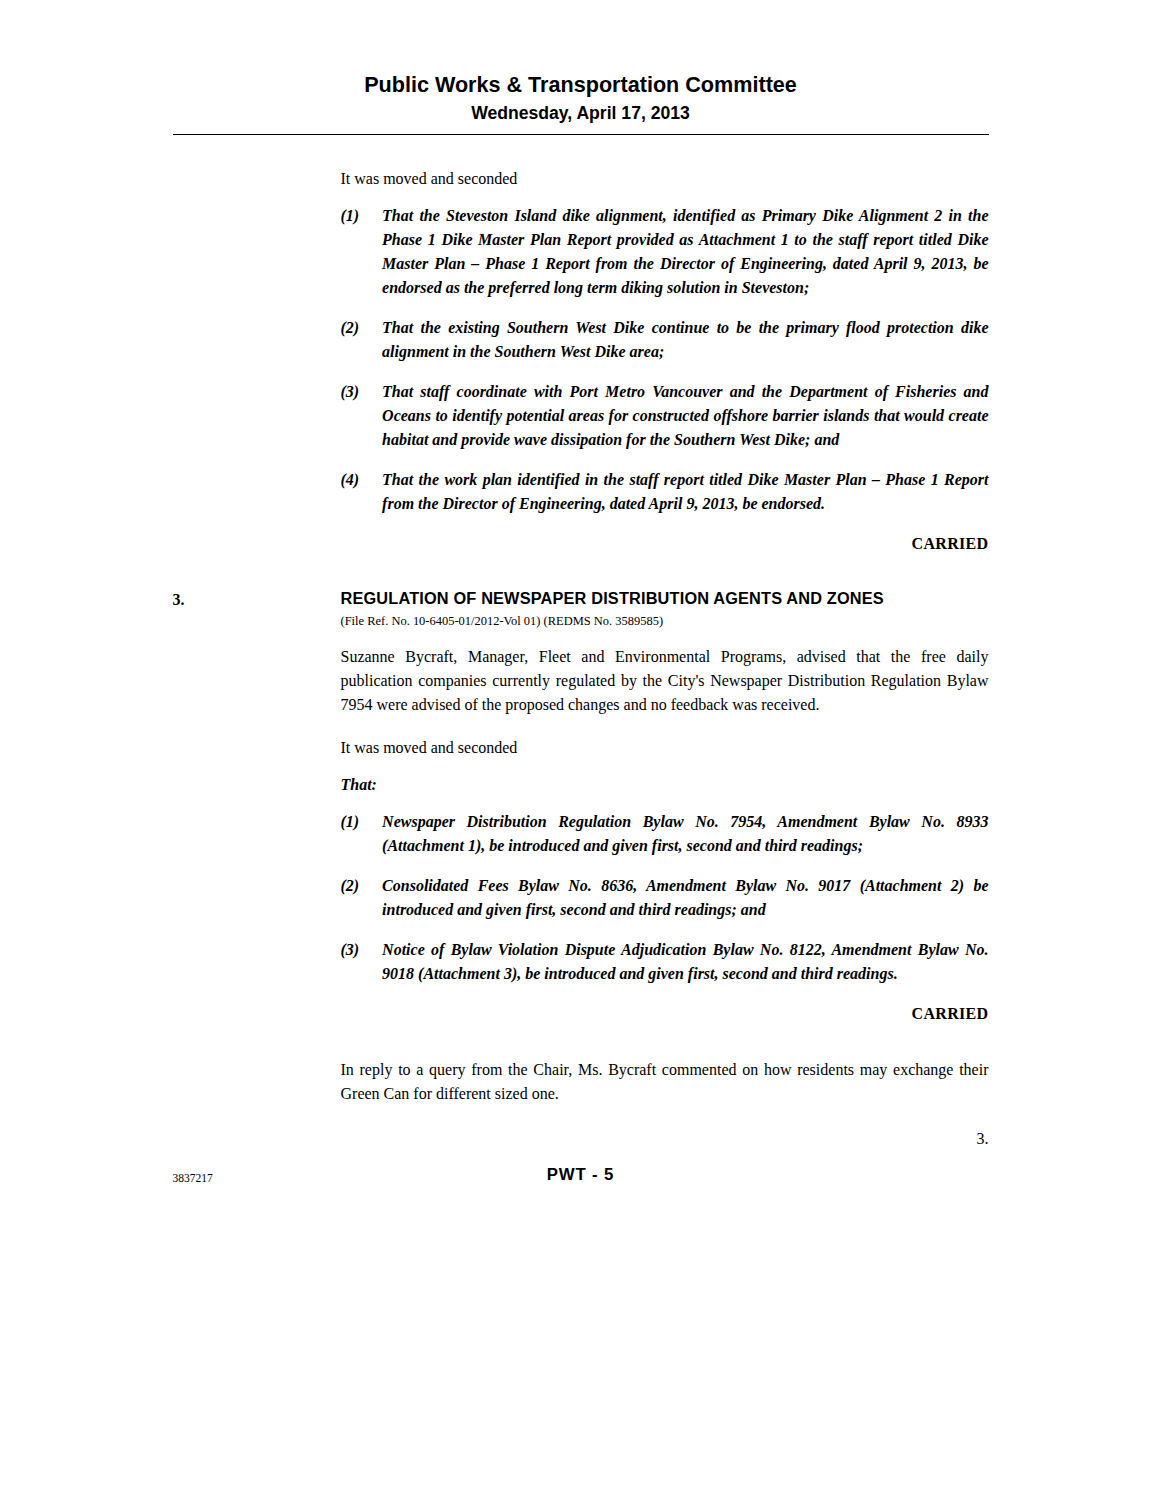Public Works & Transportation Committee
Wednesday, April 17, 2013
It was moved and seconded
(1) That the Steveston Island dike alignment, identified as Primary Dike Alignment 2 in the Phase 1 Dike Master Plan Report provided as Attachment 1 to the staff report titled Dike Master Plan – Phase 1 Report from the Director of Engineering, dated April 9, 2013, be endorsed as the preferred long term diking solution in Steveston;
(2) That the existing Southern West Dike continue to be the primary flood protection dike alignment in the Southern West Dike area;
(3) That staff coordinate with Port Metro Vancouver and the Department of Fisheries and Oceans to identify potential areas for constructed offshore barrier islands that would create habitat and provide wave dissipation for the Southern West Dike; and
(4) That the work plan identified in the staff report titled Dike Master Plan – Phase 1 Report from the Director of Engineering, dated April 9, 2013, be endorsed.
CARRIED
3.
REGULATION OF NEWSPAPER DISTRIBUTION AGENTS AND ZONES
(File Ref. No. 10-6405-01/2012-Vol 01) (REDMS No. 3589585)
Suzanne Bycraft, Manager, Fleet and Environmental Programs, advised that the free daily publication companies currently regulated by the City's Newspaper Distribution Regulation Bylaw 7954 were advised of the proposed changes and no feedback was received.
It was moved and seconded
That:
(1) Newspaper Distribution Regulation Bylaw No. 7954, Amendment Bylaw No. 8933 (Attachment 1), be introduced and given first, second and third readings;
(2) Consolidated Fees Bylaw No. 8636, Amendment Bylaw No. 9017 (Attachment 2) be introduced and given first, second and third readings; and
(3) Notice of Bylaw Violation Dispute Adjudication Bylaw No. 8122, Amendment Bylaw No. 9018 (Attachment 3), be introduced and given first, second and third readings.
CARRIED
In reply to a query from the Chair, Ms. Bycraft commented on how residents may exchange their Green Can for different sized one.
3. 3837217 PWT - 5